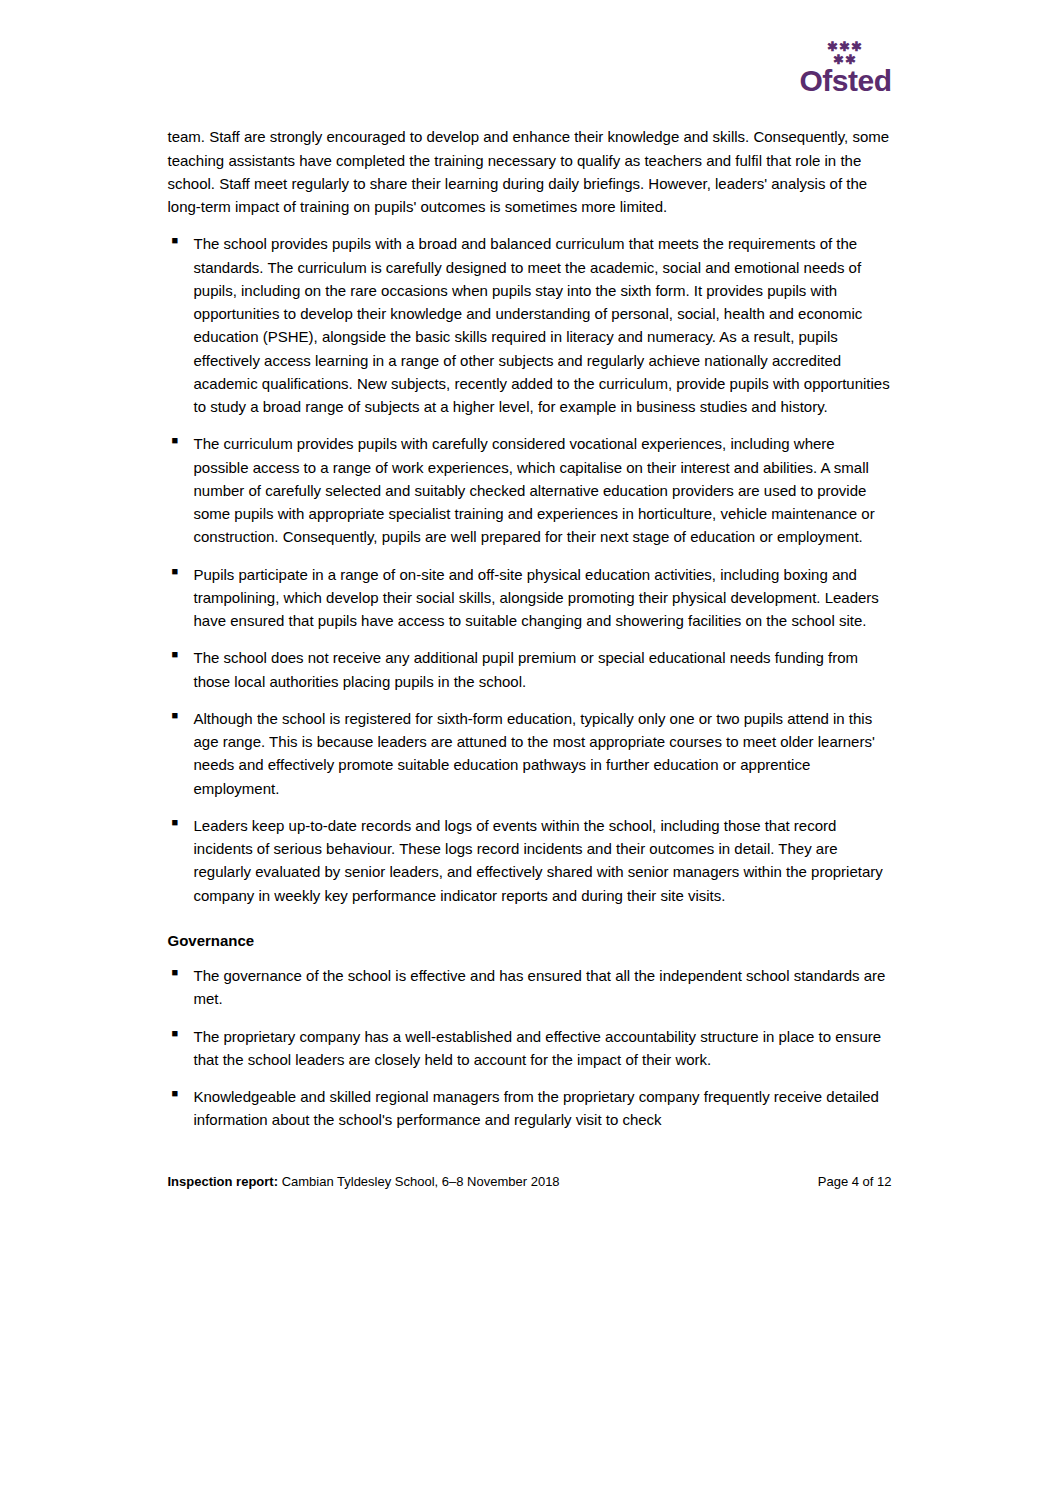✱✱✱
✱✱
Ofsted
team. Staff are strongly encouraged to develop and enhance their knowledge and skills. Consequently, some teaching assistants have completed the training necessary to qualify as teachers and fulfil that role in the school. Staff meet regularly to share their learning during daily briefings. However, leaders' analysis of the long-term impact of training on pupils' outcomes is sometimes more limited.
The school provides pupils with a broad and balanced curriculum that meets the requirements of the standards. The curriculum is carefully designed to meet the academic, social and emotional needs of pupils, including on the rare occasions when pupils stay into the sixth form. It provides pupils with opportunities to develop their knowledge and understanding of personal, social, health and economic education (PSHE), alongside the basic skills required in literacy and numeracy. As a result, pupils effectively access learning in a range of other subjects and regularly achieve nationally accredited academic qualifications. New subjects, recently added to the curriculum, provide pupils with opportunities to study a broad range of subjects at a higher level, for example in business studies and history.
The curriculum provides pupils with carefully considered vocational experiences, including where possible access to a range of work experiences, which capitalise on their interest and abilities. A small number of carefully selected and suitably checked alternative education providers are used to provide some pupils with appropriate specialist training and experiences in horticulture, vehicle maintenance or construction. Consequently, pupils are well prepared for their next stage of education or employment.
Pupils participate in a range of on-site and off-site physical education activities, including boxing and trampolining, which develop their social skills, alongside promoting their physical development. Leaders have ensured that pupils have access to suitable changing and showering facilities on the school site.
The school does not receive any additional pupil premium or special educational needs funding from those local authorities placing pupils in the school.
Although the school is registered for sixth-form education, typically only one or two pupils attend in this age range. This is because leaders are attuned to the most appropriate courses to meet older learners' needs and effectively promote suitable education pathways in further education or apprentice employment.
Leaders keep up-to-date records and logs of events within the school, including those that record incidents of serious behaviour. These logs record incidents and their outcomes in detail. They are regularly evaluated by senior leaders, and effectively shared with senior managers within the proprietary company in weekly key performance indicator reports and during their site visits.
Governance
The governance of the school is effective and has ensured that all the independent school standards are met.
The proprietary company has a well-established and effective accountability structure in place to ensure that the school leaders are closely held to account for the impact of their work.
Knowledgeable and skilled regional managers from the proprietary company frequently receive detailed information about the school's performance and regularly visit to check
Inspection report: Cambian Tyldesley School, 6–8 November 2018
Page 4 of 12